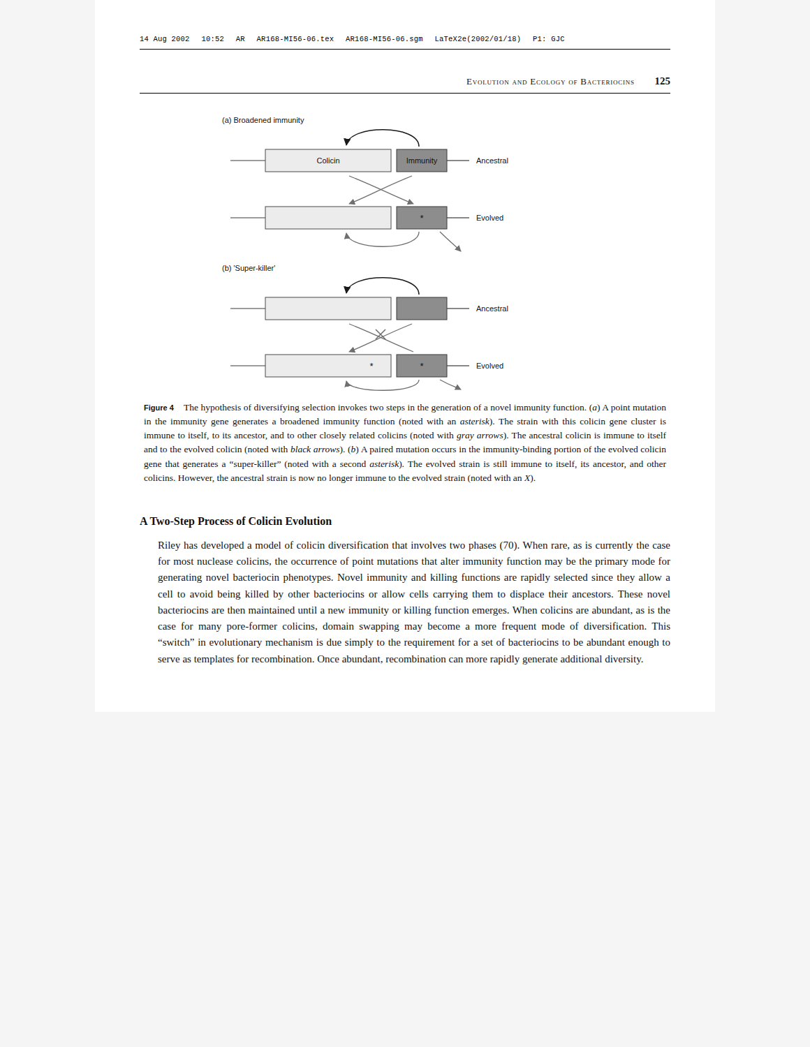14 Aug 200210:52 AR AR168-MI56-06.tex AR168-MI56-06.sgm LaTeX2e(2002/01/18) P1: GJC
Evolution and Ecology of Bacteriocins 125
(a) Broadened immunity Colicin Immunity Ancestral * Evolved (b) 'Super-killer' Ancestral * * Evolved
Figure 4 The hypothesis of diversifying selection invokes two steps in the generation of a novel immunity function. (a) A point mutation in the immunity gene generates a broadened immunity function (noted with an asterisk). The strain with this colicin gene cluster is immune to itself, to its ancestor, and to other closely related colicins (noted with gray arrows). The ancestral colicin is immune to itself and to the evolved colicin (noted with black arrows). (b) A paired mutation occurs in the immunity-binding portion of the evolved colicin gene that generates a “super-killer” (noted with a second asterisk). The evolved strain is still immune to itself, its ancestor, and other colicins. However, the ancestral strain is now no longer immune to the evolved strain (noted with an X).
A Two-Step Process of Colicin Evolution
Riley has developed a model of colicin diversification that involves two phases (70). When rare, as is currently the case for most nuclease colicins, the occurrence of point mutations that alter immunity function may be the primary mode for generating novel bacteriocin phenotypes. Novel immunity and killing functions are rapidly selected since they allow a cell to avoid being killed by other bacteriocins or allow cells carrying them to displace their ancestors. These novel bacteriocins are then maintained until a new immunity or killing function emerges. When colicins are abundant, as is the case for many pore-former colicins, domain swapping may become a more frequent mode of diversification. This “switch” in evolutionary mechanism is due simply to the requirement for a set of bacteriocins to be abundant enough to serve as templates for recombination. Once abundant, recombination can more rapidly generate additional diversity.